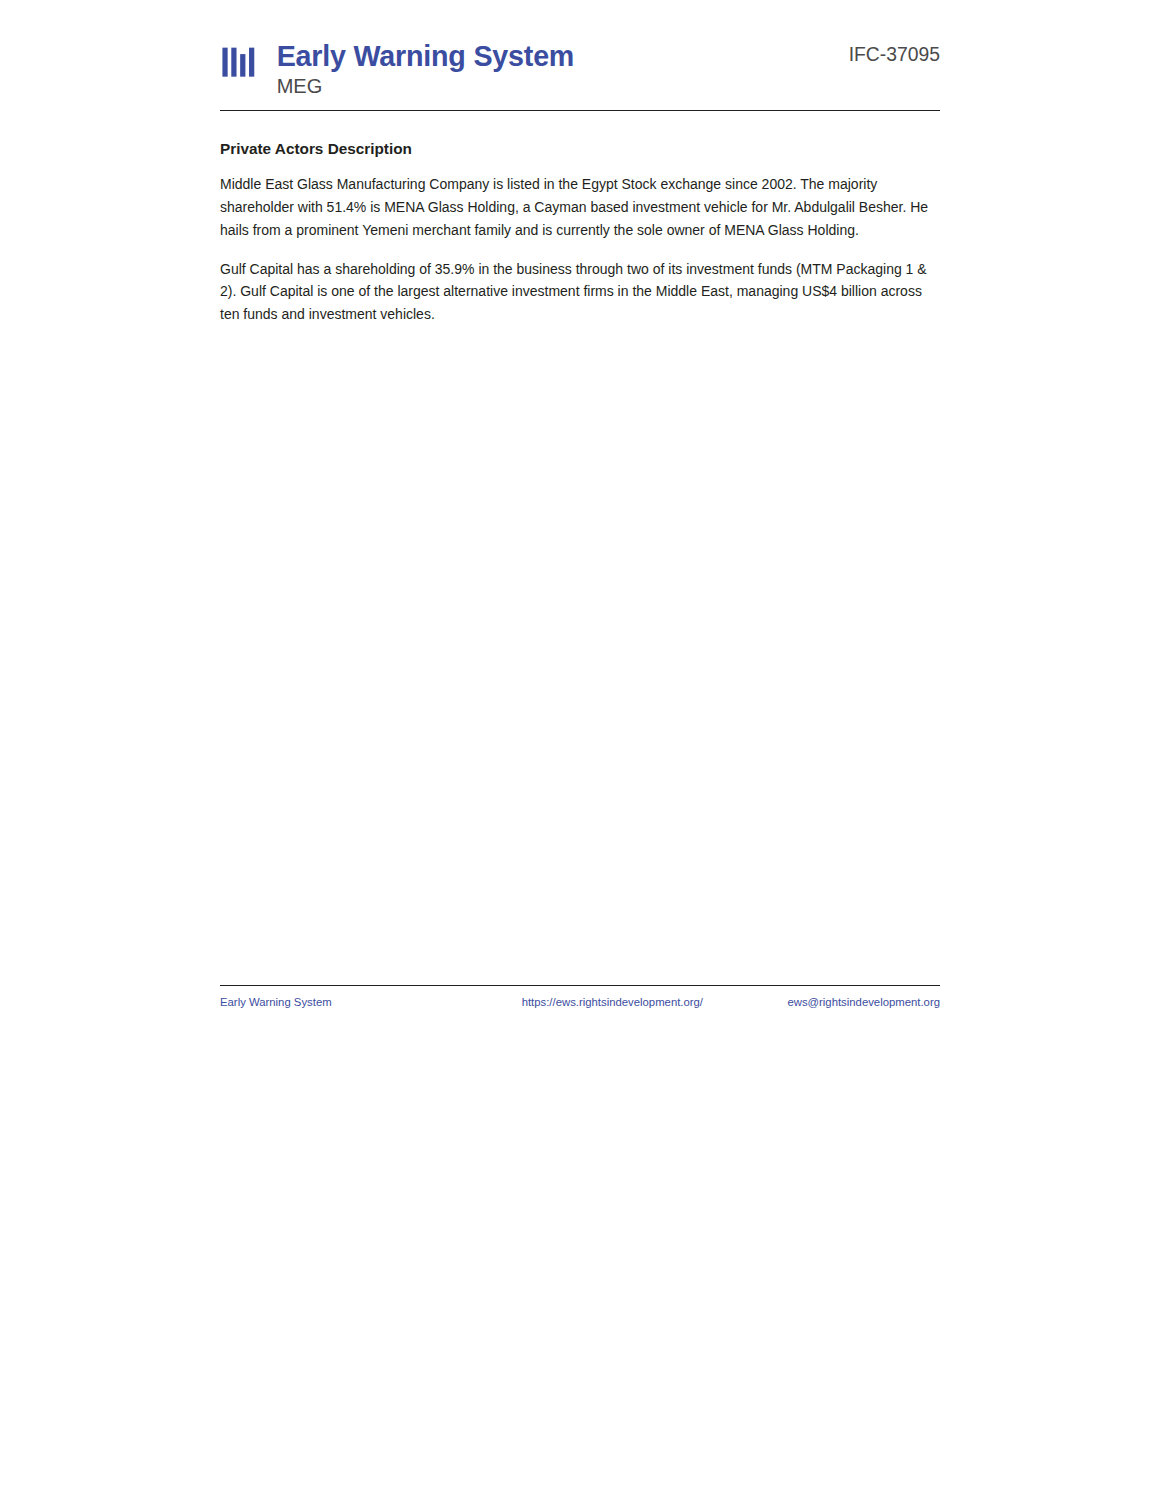Early Warning System MEG
IFC-37095
Private Actors Description
Middle East Glass Manufacturing Company is listed in the Egypt Stock exchange since 2002. The majority shareholder with 51.4% is MENA Glass Holding, a Cayman based investment vehicle for Mr. Abdulgalil Besher. He hails from a prominent Yemeni merchant family and is currently the sole owner of MENA Glass Holding.
Gulf Capital has a shareholding of 35.9% in the business through two of its investment funds (MTM Packaging 1 & 2). Gulf Capital is one of the largest alternative investment firms in the Middle East, managing US$4 billion across ten funds and investment vehicles.
Early Warning System
https://ews.rightsindevelopment.org/
ews@rightsindevelopment.org